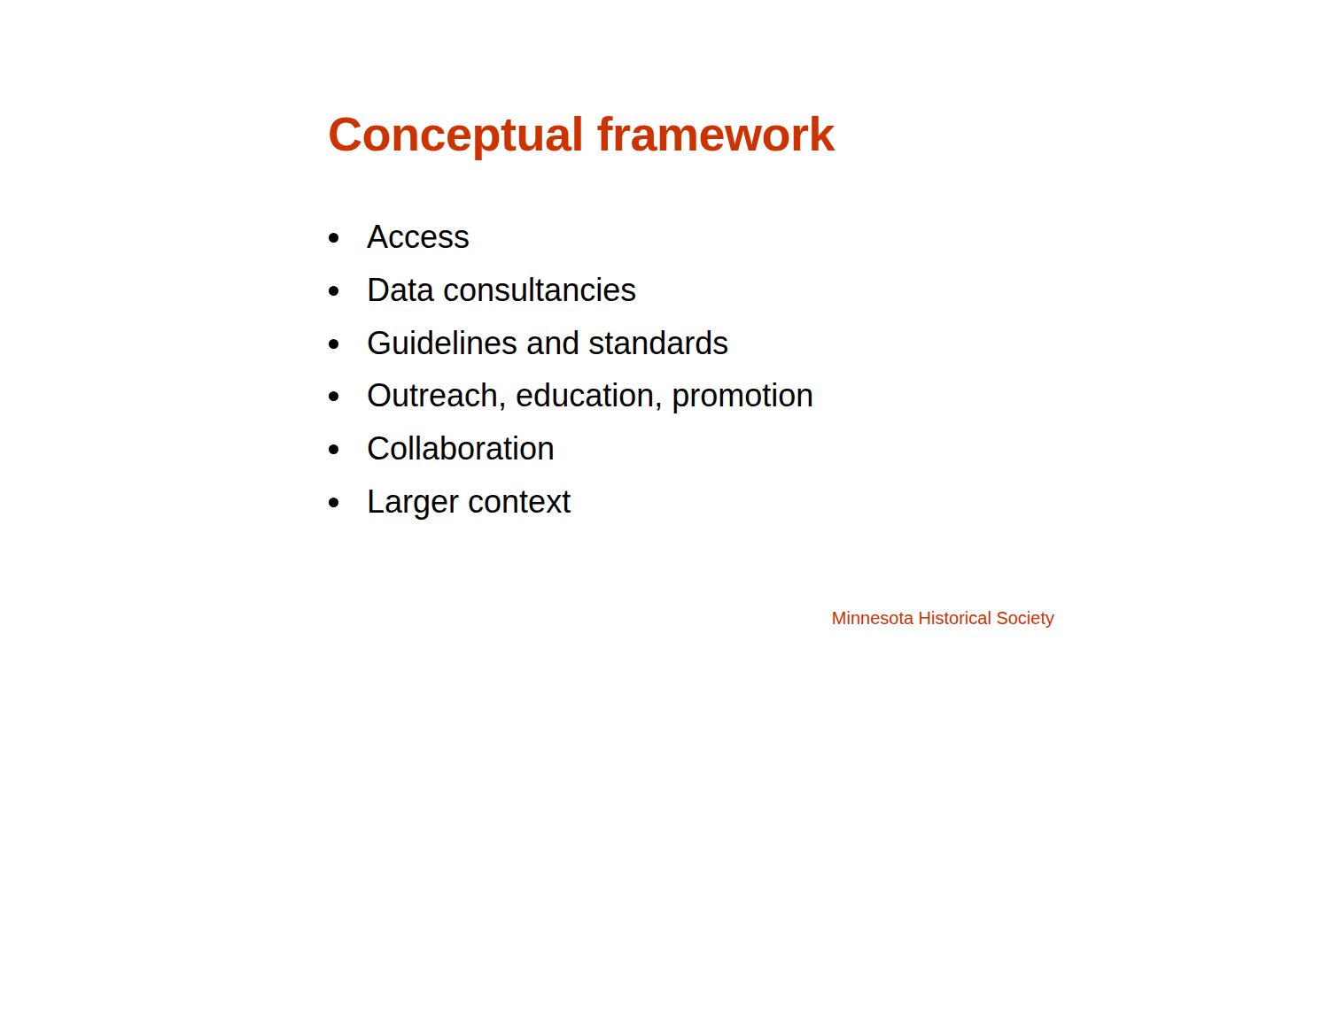Conceptual framework
Access
Data consultancies
Guidelines and standards
Outreach, education, promotion
Collaboration
Larger context
Minnesota Historical Society